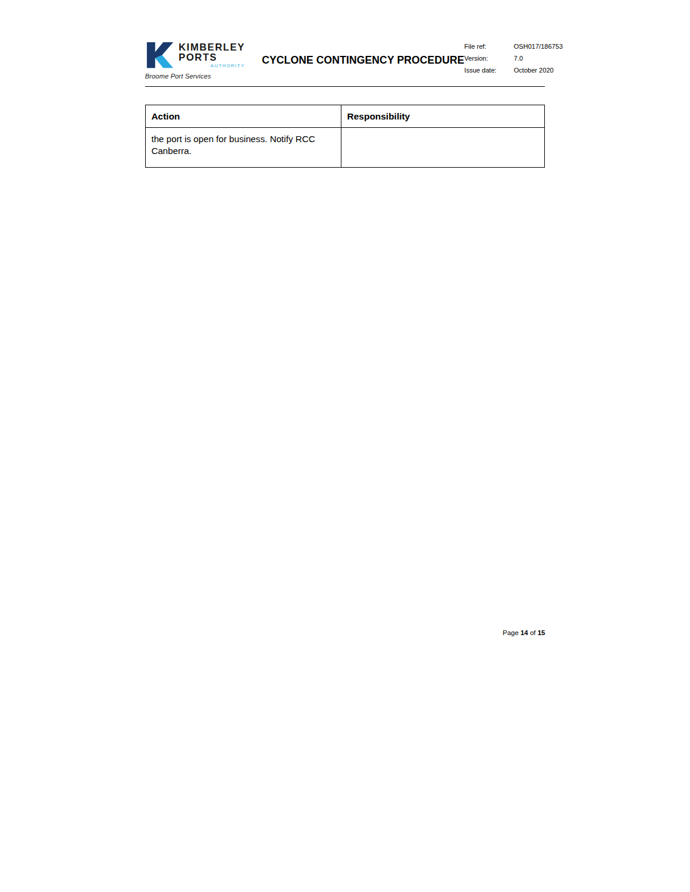KIMBERLEY PORTS AUTHORITY
Broome Port Services
CYCLONE CONTINGENCY PROCEDURE
File ref:
OSH017/186753
Version:
7.0
Issue date:
October 2020
| Action | Responsibility |
| --- | --- |
| the port is open for business. Notify RCC Canberra. | |
Page 14 of 15